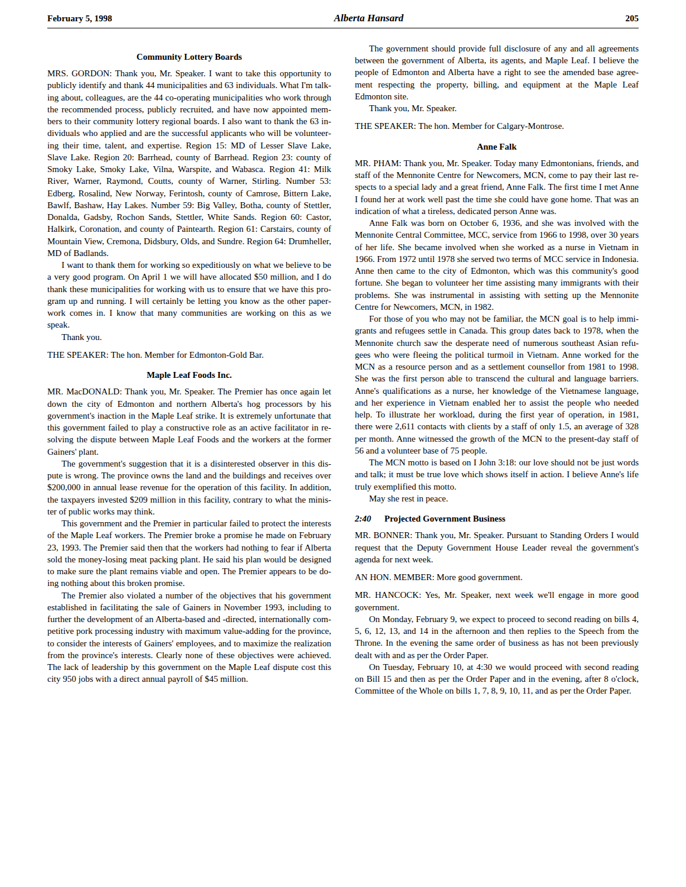February 5, 1998 Alberta Hansard 205
Community Lottery Boards
MRS. GORDON: Thank you, Mr. Speaker. I want to take this opportunity to publicly identify and thank 44 municipalities and 63 individuals. What I'm talking about, colleagues, are the 44 co-operating municipalities who work through the recommended process, publicly recruited, and have now appointed members to their community lottery regional boards. I also want to thank the 63 individuals who applied and are the successful applicants who will be volunteering their time, talent, and expertise. Region 15: MD of Lesser Slave Lake, Slave Lake. Region 20: Barrhead, county of Barrhead. Region 23: county of Smoky Lake, Smoky Lake, Vilna, Warspite, and Wabasca. Region 41: Milk River, Warner, Raymond, Coutts, county of Warner, Stirling. Number 53: Edberg, Rosalind, New Norway, Ferintosh, county of Camrose, Bittern Lake, Bawlf, Bashaw, Hay Lakes. Number 59: Big Valley, Botha, county of Stettler, Donalda, Gadsby, Rochon Sands, Stettler, White Sands. Region 60: Castor, Halkirk, Coronation, and county of Paintearth. Region 61: Carstairs, county of Mountain View, Cremona, Didsbury, Olds, and Sundre. Region 64: Drumheller, MD of Badlands.
I want to thank them for working so expeditiously on what we believe to be a very good program. On April 1 we will have allocated $50 million, and I do thank these municipalities for working with us to ensure that we have this program up and running. I will certainly be letting you know as the other paperwork comes in. I know that many communities are working on this as we speak.
Thank you.
THE SPEAKER: The hon. Member for Edmonton-Gold Bar.
Maple Leaf Foods Inc.
MR. MacDONALD: Thank you, Mr. Speaker. The Premier has once again let down the city of Edmonton and northern Alberta's hog processors by his government's inaction in the Maple Leaf strike. It is extremely unfortunate that this government failed to play a constructive role as an active facilitator in resolving the dispute between Maple Leaf Foods and the workers at the former Gainers' plant.
The government's suggestion that it is a disinterested observer in this dispute is wrong. The province owns the land and the buildings and receives over $200,000 in annual lease revenue for the operation of this facility. In addition, the taxpayers invested $209 million in this facility, contrary to what the minister of public works may think.
This government and the Premier in particular failed to protect the interests of the Maple Leaf workers. The Premier broke a promise he made on February 23, 1993. The Premier said then that the workers had nothing to fear if Alberta sold the money-losing meat packing plant. He said his plan would be designed to make sure the plant remains viable and open. The Premier appears to be doing nothing about this broken promise.
The Premier also violated a number of the objectives that his government established in facilitating the sale of Gainers in November 1993, including to further the development of an Alberta-based and -directed, internationally competitive pork processing industry with maximum value-adding for the province, to consider the interests of Gainers' employees, and to maximize the realization from the province's interests. Clearly none of these objectives were achieved. The lack of leadership by this government on the Maple Leaf dispute cost this city 950 jobs with a direct annual payroll of $45 million.
The government should provide full disclosure of any and all agreements between the government of Alberta, its agents, and Maple Leaf. I believe the people of Edmonton and Alberta have a right to see the amended base agreement respecting the property, billing, and equipment at the Maple Leaf Edmonton site.
Thank you, Mr. Speaker.
THE SPEAKER: The hon. Member for Calgary-Montrose.
Anne Falk
MR. PHAM: Thank you, Mr. Speaker. Today many Edmontonians, friends, and staff of the Mennonite Centre for Newcomers, MCN, come to pay their last respects to a special lady and a great friend, Anne Falk. The first time I met Anne I found her at work well past the time she could have gone home. That was an indication of what a tireless, dedicated person Anne was.
Anne Falk was born on October 6, 1936, and she was involved with the Mennonite Central Committee, MCC, service from 1966 to 1998, over 30 years of her life. She became involved when she worked as a nurse in Vietnam in 1966. From 1972 until 1978 she served two terms of MCC service in Indonesia. Anne then came to the city of Edmonton, which was this community's good fortune. She began to volunteer her time assisting many immigrants with their problems. She was instrumental in assisting with setting up the Mennonite Centre for Newcomers, MCN, in 1982.
For those of you who may not be familiar, the MCN goal is to help immigrants and refugees settle in Canada. This group dates back to 1978, when the Mennonite church saw the desperate need of numerous southeast Asian refugees who were fleeing the political turmoil in Vietnam. Anne worked for the MCN as a resource person and as a settlement counsellor from 1981 to 1998. She was the first person able to transcend the cultural and language barriers. Anne's qualifications as a nurse, her knowledge of the Vietnamese language, and her experience in Vietnam enabled her to assist the people who needed help. To illustrate her workload, during the first year of operation, in 1981, there were 2,611 contacts with clients by a staff of only 1.5, an average of 328 per month. Anne witnessed the growth of the MCN to the present-day staff of 56 and a volunteer base of 75 people.
The MCN motto is based on I John 3:18: our love should not be just words and talk; it must be true love which shows itself in action. I believe Anne's life truly exemplified this motto.
May she rest in peace.
2:40
Projected Government Business
MR. BONNER: Thank you, Mr. Speaker. Pursuant to Standing Orders I would request that the Deputy Government House Leader reveal the government's agenda for next week.
AN HON. MEMBER: More good government.
MR. HANCOCK: Yes, Mr. Speaker, next week we'll engage in more good government.
On Monday, February 9, we expect to proceed to second reading on bills 4, 5, 6, 12, 13, and 14 in the afternoon and then replies to the Speech from the Throne. In the evening the same order of business as has not been previously dealt with and as per the Order Paper.
On Tuesday, February 10, at 4:30 we would proceed with second reading on Bill 15 and then as per the Order Paper and in the evening, after 8 o'clock, Committee of the Whole on bills 1, 7, 8, 9, 10, 11, and as per the Order Paper.